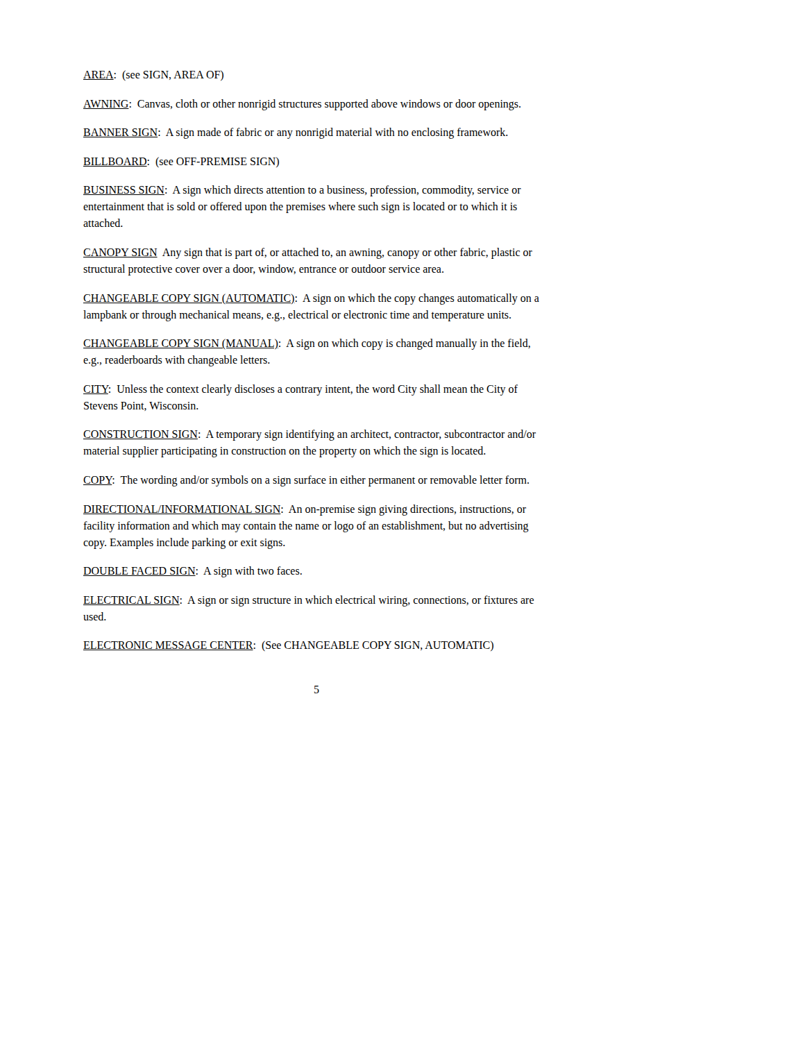AREA: (see SIGN, AREA OF)
AWNING: Canvas, cloth or other nonrigid structures supported above windows or door openings.
BANNER SIGN: A sign made of fabric or any nonrigid material with no enclosing framework.
BILLBOARD: (see OFF-PREMISE SIGN)
BUSINESS SIGN: A sign which directs attention to a business, profession, commodity, service or entertainment that is sold or offered upon the premises where such sign is located or to which it is attached.
CANOPY SIGN Any sign that is part of, or attached to, an awning, canopy or other fabric, plastic or structural protective cover over a door, window, entrance or outdoor service area.
CHANGEABLE COPY SIGN (AUTOMATIC): A sign on which the copy changes automatically on a lampbank or through mechanical means, e.g., electrical or electronic time and temperature units.
CHANGEABLE COPY SIGN (MANUAL): A sign on which copy is changed manually in the field, e.g., readerboards with changeable letters.
CITY: Unless the context clearly discloses a contrary intent, the word City shall mean the City of Stevens Point, Wisconsin.
CONSTRUCTION SIGN: A temporary sign identifying an architect, contractor, subcontractor and/or material supplier participating in construction on the property on which the sign is located.
COPY: The wording and/or symbols on a sign surface in either permanent or removable letter form.
DIRECTIONAL/INFORMATIONAL SIGN: An on-premise sign giving directions, instructions, or facility information and which may contain the name or logo of an establishment, but no advertising copy. Examples include parking or exit signs.
DOUBLE FACED SIGN: A sign with two faces.
ELECTRICAL SIGN: A sign or sign structure in which electrical wiring, connections, or fixtures are used.
ELECTRONIC MESSAGE CENTER: (See CHANGEABLE COPY SIGN, AUTOMATIC)
5